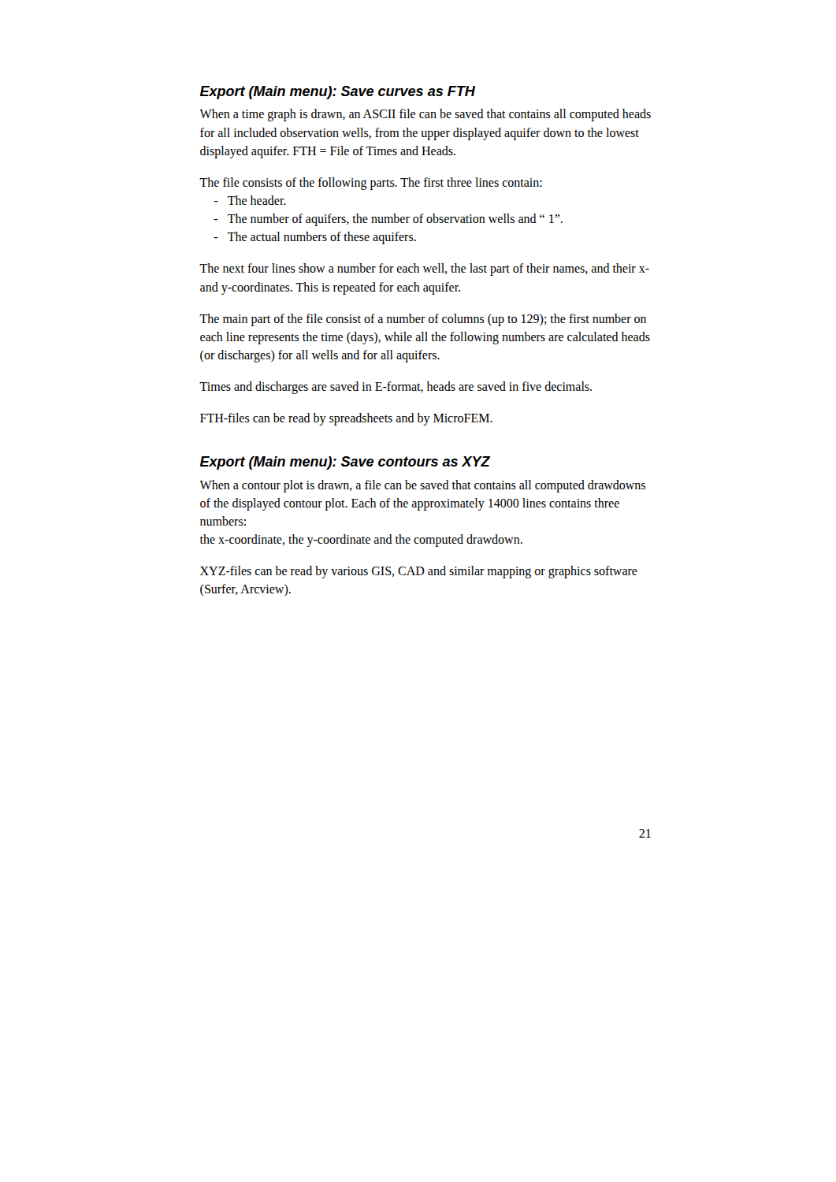Export (Main menu): Save curves as FTH
When a time graph is drawn, an ASCII file can be saved that contains all computed heads for all included observation wells, from the upper displayed aquifer down to the lowest displayed aquifer. FTH = File of Times and Heads.
The file consists of the following parts. The first three lines contain:
The header.
The number of aquifers, the number of observation wells and “ 1”.
The actual numbers of these aquifers.
The next four lines show a number for each well, the last part of their names, and their x- and y-coordinates. This is repeated for each aquifer.
The main part of the file consist of a number of columns (up to 129); the first number on each line represents the time (days), while all the following numbers are calculated heads (or discharges) for all wells and for all aquifers.
Times and discharges are saved in E-format, heads are saved in five decimals.
FTH-files can be read by spreadsheets and by MicroFEM.
Export (Main menu): Save contours as XYZ
When a contour plot is drawn, a file can be saved that contains all computed drawdowns of the displayed contour plot. Each of the approximately 14000 lines contains three numbers:
the x-coordinate, the y-coordinate and the computed drawdown.
XYZ-files can be read by various GIS, CAD and similar mapping or graphics software (Surfer, Arcview).
21